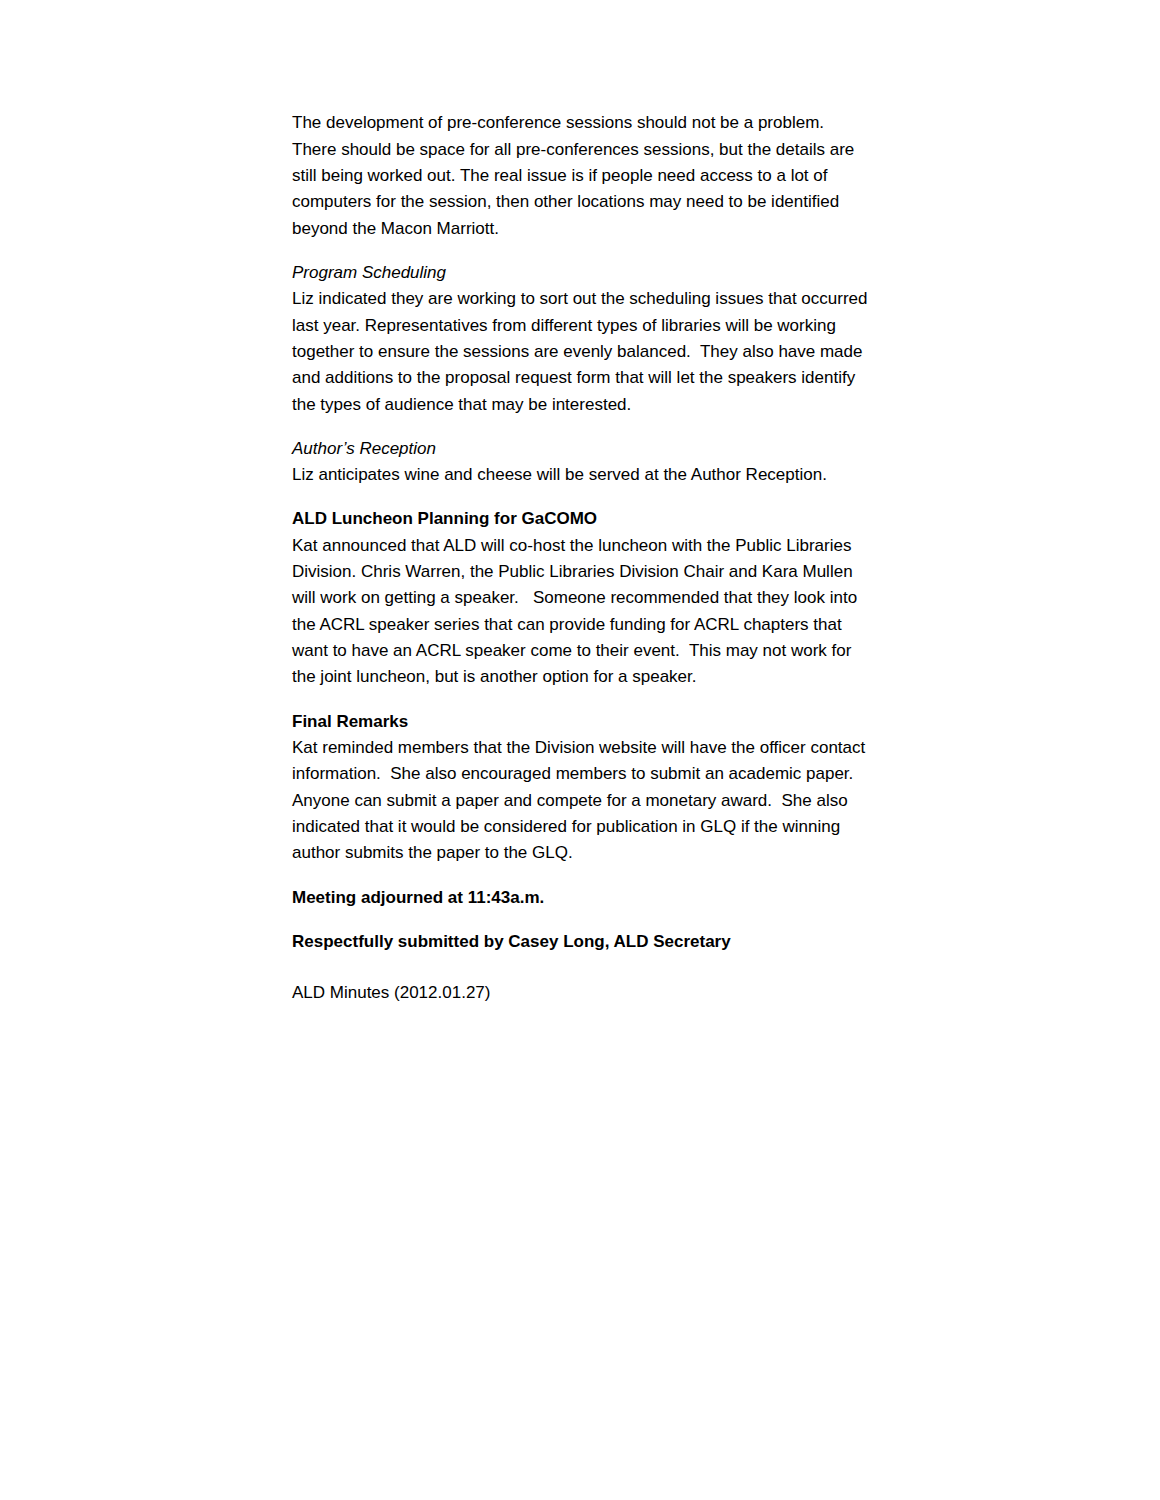The development of pre-conference sessions should not be a problem. There should be space for all pre-conferences sessions, but the details are still being worked out. The real issue is if people need access to a lot of computers for the session, then other locations may need to be identified beyond the Macon Marriott.
Program Scheduling
Liz indicated they are working to sort out the scheduling issues that occurred last year. Representatives from different types of libraries will be working together to ensure the sessions are evenly balanced. They also have made and additions to the proposal request form that will let the speakers identify the types of audience that may be interested.
Author’s Reception
Liz anticipates wine and cheese will be served at the Author Reception.
ALD Luncheon Planning for GaCOMO
Kat announced that ALD will co-host the luncheon with the Public Libraries Division. Chris Warren, the Public Libraries Division Chair and Kara Mullen will work on getting a speaker. Someone recommended that they look into the ACRL speaker series that can provide funding for ACRL chapters that want to have an ACRL speaker come to their event. This may not work for the joint luncheon, but is another option for a speaker.
Final Remarks
Kat reminded members that the Division website will have the officer contact information. She also encouraged members to submit an academic paper. Anyone can submit a paper and compete for a monetary award. She also indicated that it would be considered for publication in GLQ if the winning author submits the paper to the GLQ.
Meeting adjourned at 11:43a.m.
Respectfully submitted by Casey Long, ALD Secretary
ALD Minutes (2012.01.27)